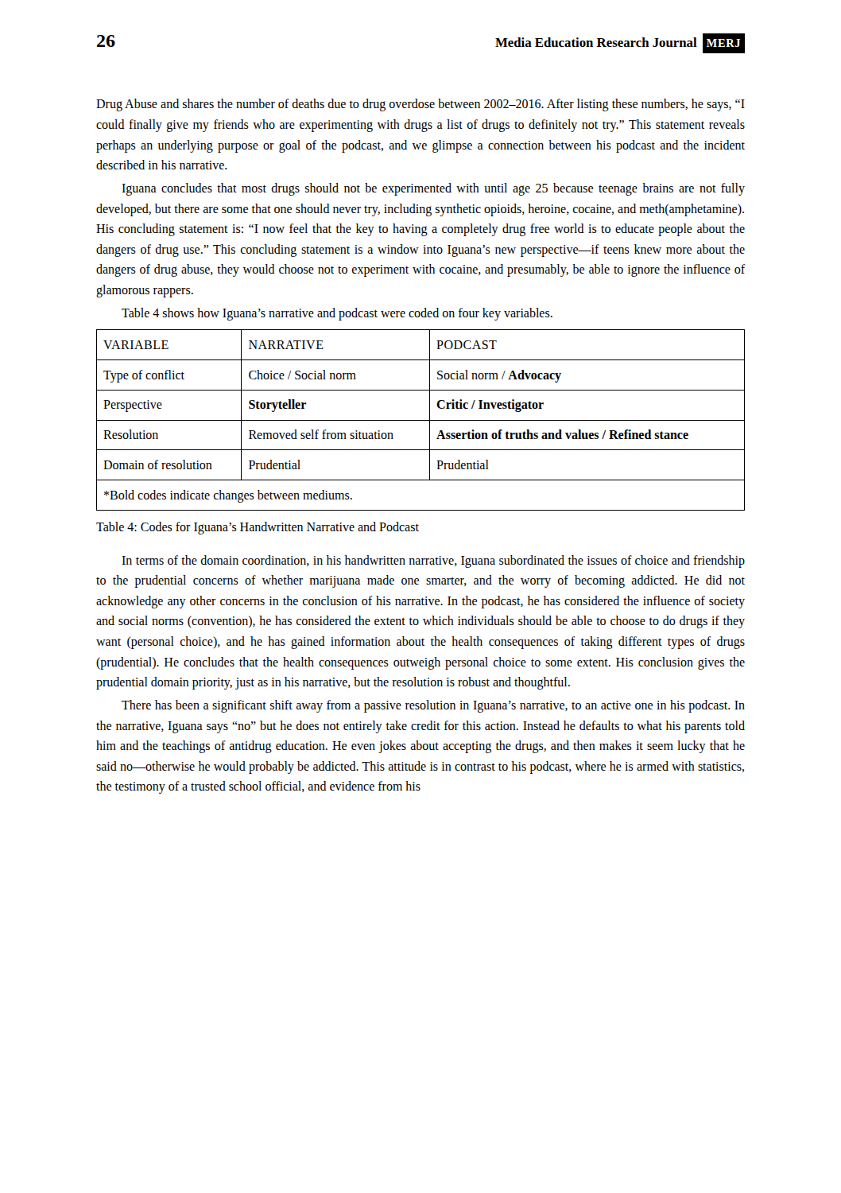26
Media Education Research JournalMERJ
Drug Abuse and shares the number of deaths due to drug overdose between 2002–2016. After listing these numbers, he says, “I could finally give my friends who are experimenting with drugs a list of drugs to definitely not try.” This statement reveals perhaps an underlying purpose or goal of the podcast, and we glimpse a connection between his podcast and the incident described in his narrative.
Iguana concludes that most drugs should not be experimented with until age 25 because teenage brains are not fully developed, but there are some that one should never try, including synthetic opioids, heroine, cocaine, and meth(amphetamine). His concluding statement is: “I now feel that the key to having a completely drug free world is to educate people about the dangers of drug use.” This concluding statement is a window into Iguana’s new perspective—if teens knew more about the dangers of drug abuse, they would choose not to experiment with cocaine, and presumably, be able to ignore the influence of glamorous rappers.
Table 4 shows how Iguana’s narrative and podcast were coded on four key variables.
| VARIABLE | NARRATIVE | PODCAST |
| Type of conflict | Choice / Social norm | Social norm / Advocacy |
| Perspective | Storyteller | Critic / Investigator |
| Resolution | Removed self from situation | Assertion of truths and values / Refined stance |
| Domain of resolution | Prudential | Prudential |
| *Bold codes indicate changes between mediums. |
Table 4: Codes for Iguana’s Handwritten Narrative and Podcast
In terms of the domain coordination, in his handwritten narrative, Iguana subordinated the issues of choice and friendship to the prudential concerns of whether marijuana made one smarter, and the worry of becoming addicted. He did not acknowledge any other concerns in the conclusion of his narrative. In the podcast, he has considered the influence of society and social norms (convention), he has considered the extent to which individuals should be able to choose to do drugs if they want (personal choice), and he has gained information about the health consequences of taking different types of drugs (prudential). He concludes that the health consequences outweigh personal choice to some extent. His conclusion gives the prudential domain priority, just as in his narrative, but the resolution is robust and thoughtful.
There has been a significant shift away from a passive resolution in Iguana’s narrative, to an active one in his podcast. In the narrative, Iguana says “no” but he does not entirely take credit for this action. Instead he defaults to what his parents told him and the teachings of antidrug education. He even jokes about accepting the drugs, and then makes it seem lucky that he said no—otherwise he would probably be addicted. This attitude is in contrast to his podcast, where he is armed with statistics, the testimony of a trusted school official, and evidence from his